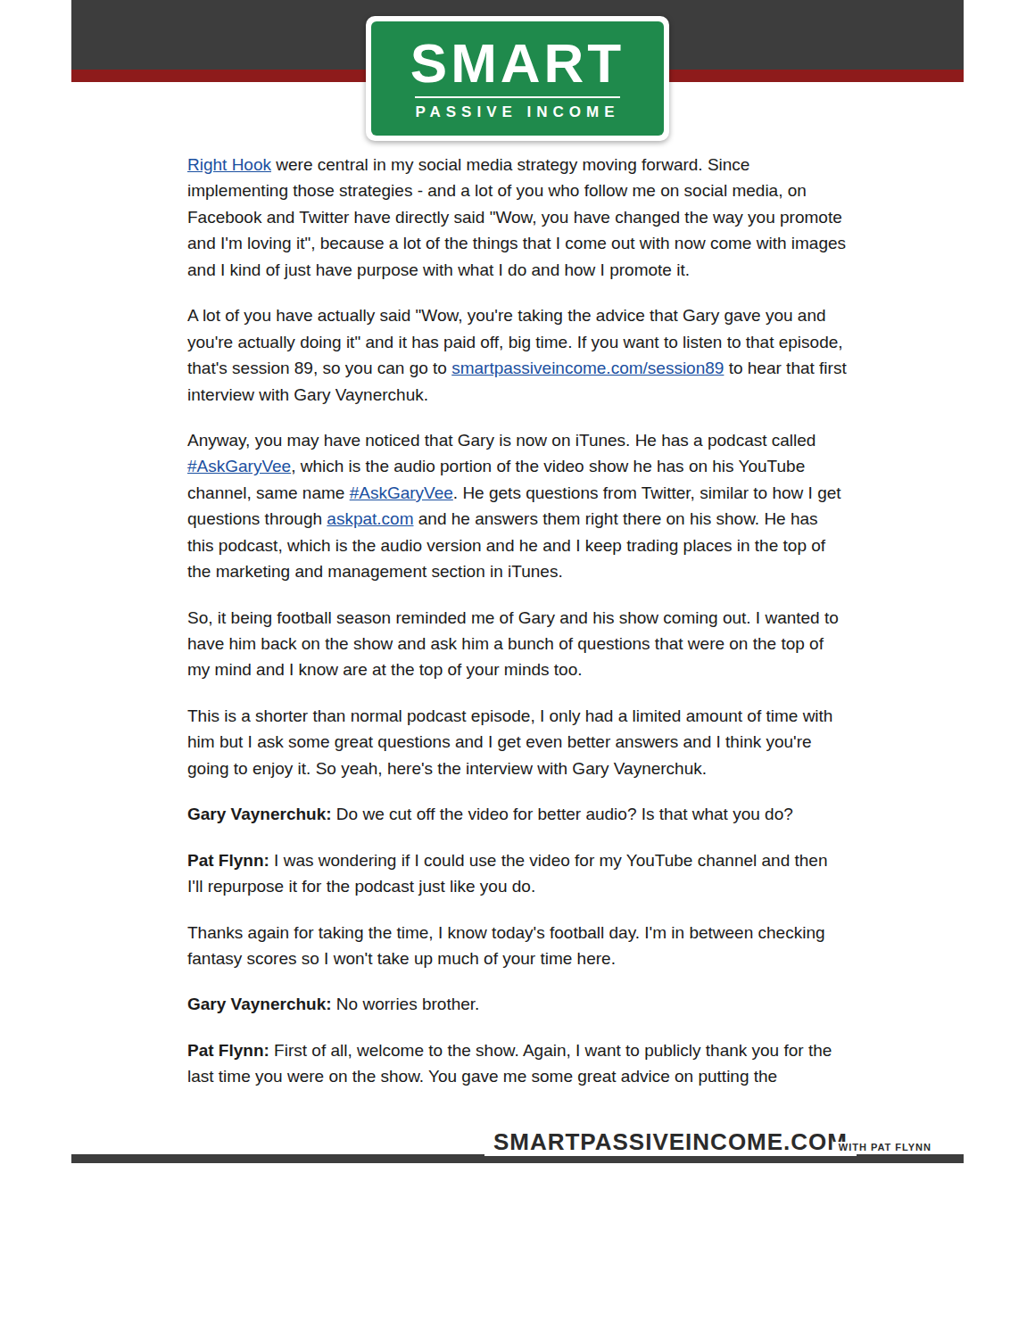SMART
PASSIVE INCOME
Right Hook were central in my social media strategy moving forward. Since implementing those strategies - and a lot of you who follow me on social media, on Facebook and Twitter have directly said "Wow, you have changed the way you promote and I'm loving it", because a lot of the things that I come out with now come with images and I kind of just have purpose with what I do and how I promote it.
A lot of you have actually said "Wow, you're taking the advice that Gary gave you and you're actually doing it" and it has paid off, big time. If you want to listen to that episode, that's session 89, so you can go to smartpassiveincome.com/session89 to hear that first interview with Gary Vaynerchuk.
Anyway, you may have noticed that Gary is now on iTunes. He has a podcast called #AskGaryVee, which is the audio portion of the video show he has on his YouTube channel, same name #AskGaryVee. He gets questions from Twitter, similar to how I get questions through askpat.com and he answers them right there on his show. He has this podcast, which is the audio version and he and I keep trading places in the top of the marketing and management section in iTunes.
So, it being football season reminded me of Gary and his show coming out. I wanted to have him back on the show and ask him a bunch of questions that were on the top of my mind and I know are at the top of your minds too.
This is a shorter than normal podcast episode, I only had a limited amount of time with him but I ask some great questions and I get even better answers and I think you're going to enjoy it. So yeah, here's the interview with Gary Vaynerchuk.
Gary Vaynerchuk: Do we cut off the video for better audio? Is that what you do?
Pat Flynn: I was wondering if I could use the video for my YouTube channel and then I'll repurpose it for the podcast just like you do.
Thanks again for taking the time, I know today's football day. I'm in between checking fantasy scores so I won't take up much of your time here.
Gary Vaynerchuk: No worries brother.
Pat Flynn: First of all, welcome to the show. Again, I want to publicly thank you for the last time you were on the show. You gave me some great advice on putting the
SMARTPASSIVEINCOME.COM
WITH PAT FLYNN